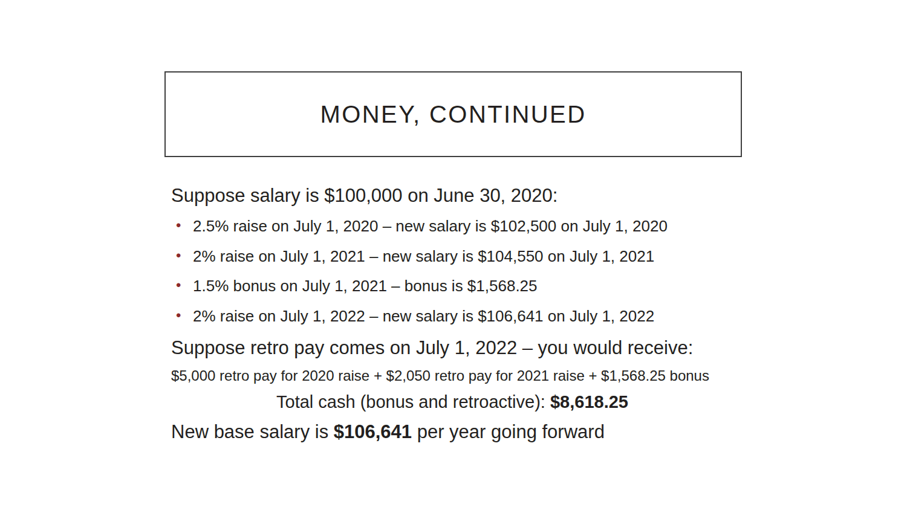Money, Continued
Suppose salary is $100,000 on June 30, 2020:
2.5% raise on July 1, 2020 – new salary is $102,500 on July 1, 2020
2% raise on July 1, 2021 – new salary is $104,550 on July 1, 2021
1.5% bonus on July 1, 2021 – bonus is $1,568.25
2% raise on July 1, 2022 – new salary is $106,641 on July 1, 2022
Suppose retro pay comes on July 1, 2022 – you would receive:
$5,000 retro pay for 2020 raise + $2,050 retro pay for 2021 raise + $1,568.25 bonus
Total cash (bonus and retroactive): $8,618.25
New base salary is $106,641 per year going forward